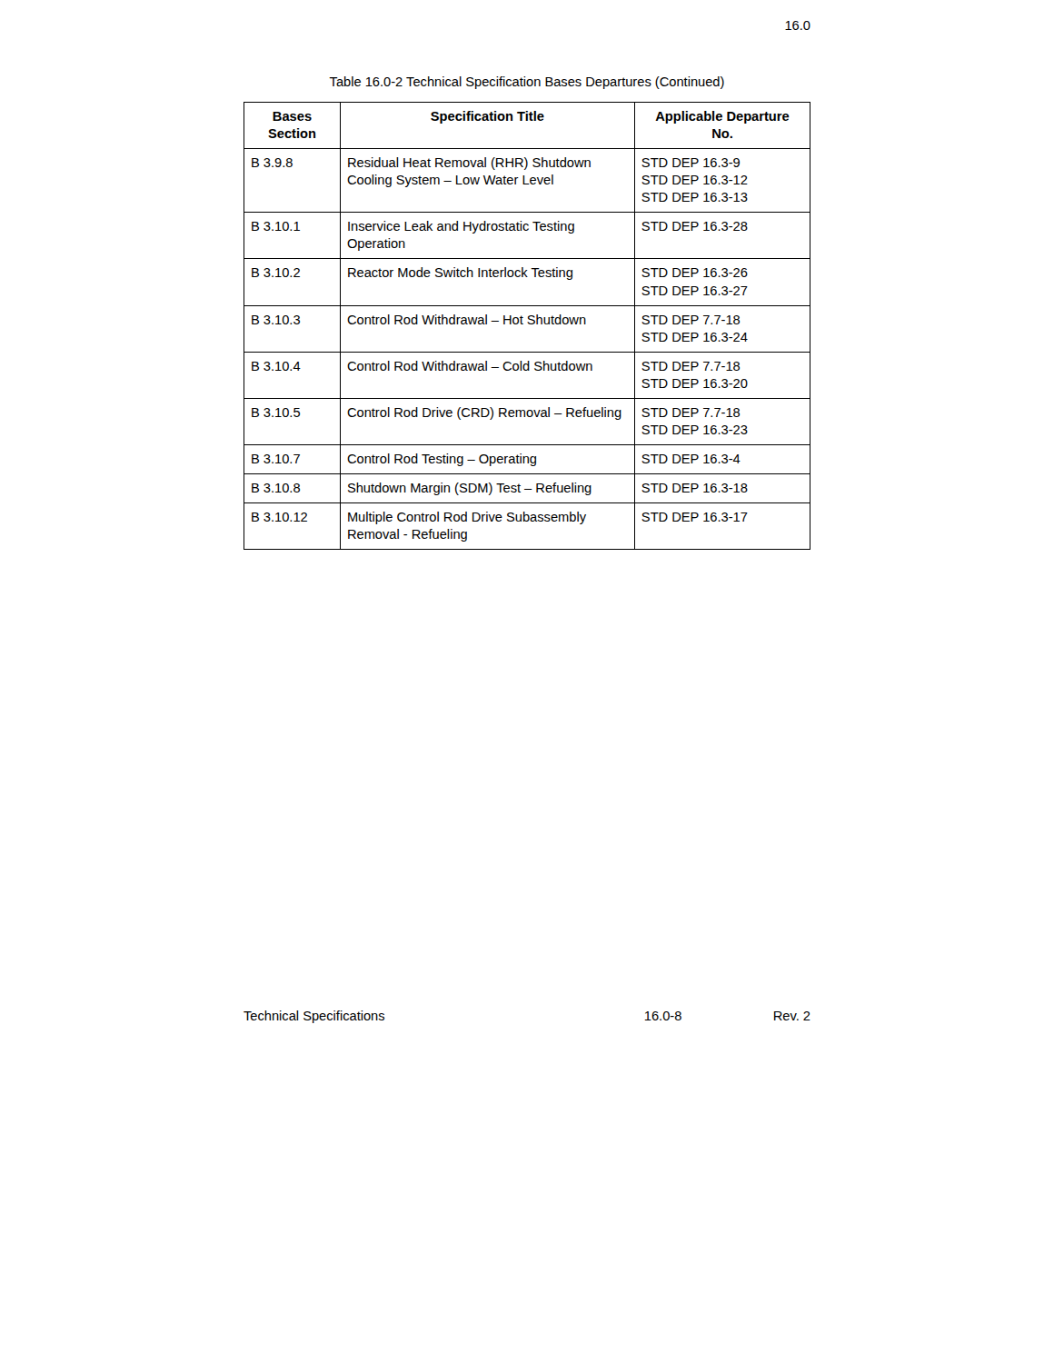16.0
Table 16.0-2 Technical Specification Bases Departures (Continued)
| Bases Section | Specification Title | Applicable Departure No. |
| --- | --- | --- |
| B 3.9.8 | Residual Heat Removal (RHR) Shutdown Cooling System – Low Water Level | STD DEP 16.3-9 STD DEP 16.3-12 STD DEP 16.3-13 |
| B 3.10.1 | Inservice Leak and Hydrostatic Testing Operation | STD DEP 16.3-28 |
| B 3.10.2 | Reactor Mode Switch Interlock Testing | STD DEP 16.3-26 STD DEP 16.3-27 |
| B 3.10.3 | Control Rod Withdrawal – Hot Shutdown | STD DEP 7.7-18 STD DEP 16.3-24 |
| B 3.10.4 | Control Rod Withdrawal – Cold Shutdown | STD DEP 7.7-18 STD DEP 16.3-20 |
| B 3.10.5 | Control Rod Drive (CRD) Removal – Refueling | STD DEP 7.7-18 STD DEP 16.3-23 |
| B 3.10.7 | Control Rod Testing – Operating | STD DEP 16.3-4 |
| B 3.10.8 | Shutdown Margin (SDM) Test – Refueling | STD DEP 16.3-18 |
| B 3.10.12 | Multiple Control Rod Drive Subassembly Removal - Refueling | STD DEP 16.3-17 |
| Technical Specifications | 16.0-8 | Rev. 2 |